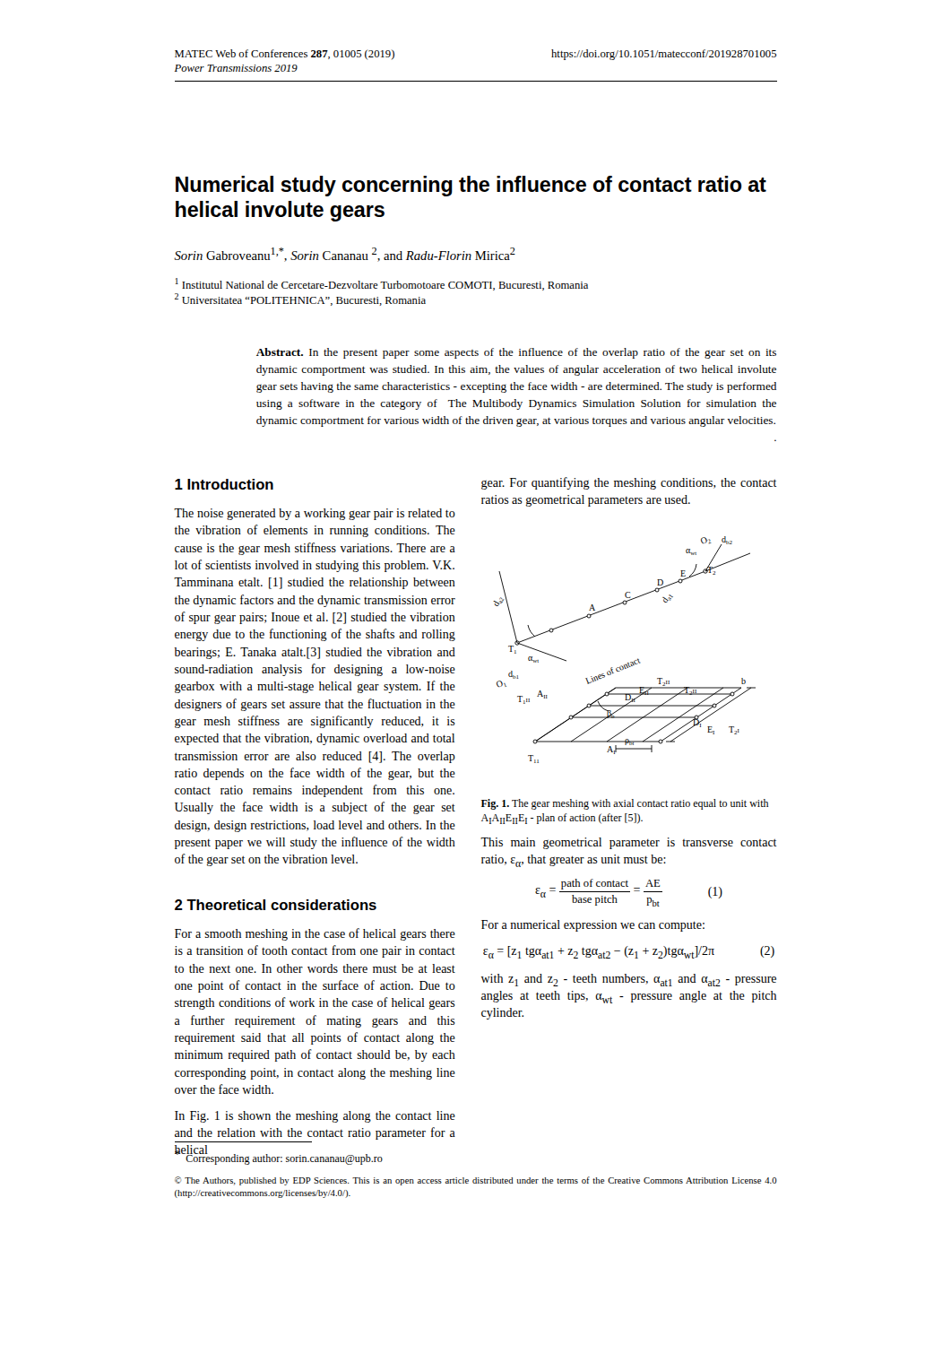MATEC Web of Conferences 287, 01005 (2019)
Power Transmissions 2019
https://doi.org/10.1051/matecconf/201928701005
Numerical study concerning the influence of contact ratio at helical involute gears
Sorin Gabroveanu1,*, Sorin Cananau 2, and Radu-Florin Mirica2
1 Institutul National de Cercetare-Dezvoltare Turbomotoare COMOTI, Bucuresti, Romania
2 Universitatea “POLITEHNICA”, Bucuresti, Romania
Abstract. In the present paper some aspects of the influence of the overlap ratio of the gear set on its dynamic comportment was studied. In this aim, the values of angular acceleration of two helical involute gear sets having the same characteristics - excepting the face width - are determined. The study is performed using a software in the category of The Multibody Dynamics Simulation Solution for simulation the dynamic comportment for various width of the driven gear, at various torques and various angular velocities..
1 Introduction
The noise generated by a working gear pair is related to the vibration of elements in running conditions. The cause is the gear mesh stiffness variations. There are a lot of scientists involved in studying this problem. V.K. Tamminana etalt. [1] studied the relationship between the dynamic factors and the dynamic transmission error of spur gear pairs; Inoue et al. [2] studied the vibration energy due to the functioning of the shafts and rolling bearings; E. Tanaka atalt.[3] studied the vibration and sound-radiation analysis for designing a low-noise gearbox with a multi-stage helical gear system. If the designers of gears set assure that the fluctuation in the gear mesh stiffness are significantly reduced, it is expected that the vibration, dynamic overload and total transmission error are also reduced [4]. The overlap ratio depends on the face width of the gear, but the contact ratio remains independent from this one. Usually the face width is a subject of the gear set design, design restrictions, load level and others. In the present paper we will study the influence of the width of the gear set on the vibration level.
2 Theoretical considerations
For a smooth meshing in the case of helical gears there is a transition of tooth contact from one pair in contact to the next one. In other words there must be at least one point of contact in the surface of action. Due to strength conditions of work in the case of helical gears a further requirement of mating gears and this requirement said that all points of contact along the minimum required path of contact should be, by each corresponding point, in contact along the meshing line over the face width.
In Fig. 1 is shown the meshing along the contact line and the relation with the contact ratio parameter for a helical
gear. For quantifying the meshing conditions, the contact ratios as geometrical parameters are used.
O2 db2 αwt T2 E D C A T1 da2 da1 αwt db1 O1 Lines of contact T2II EII DII T2II b T1II AII βb DI EI T2I ρbt AI T11
Fig. 1. The gear meshing with axial contact ratio equal to unit with AIAIIEIIEI - plan of action (after [5]).
This main geometrical parameter is transverse contact ratio, εα, that greater as unit must be:
εα = path of contact base pitch = AE pbt (1)
For a numerical expression we can compute:
εα = [z1 tgαat1 + z2 tgαat2 − (z1 + z2)tgαwt]/2π (2)
with z1 and z2 - teeth numbers, αat1 and αat2 - pressure angles at teeth tips, αwt - pressure angle at the pitch cylinder.
* Corresponding author: sorin.cananau@upb.ro
© The Authors, published by EDP Sciences. This is an open access article distributed under the terms of the Creative Commons Attribution License 4.0 (http://creativecommons.org/licenses/by/4.0/).